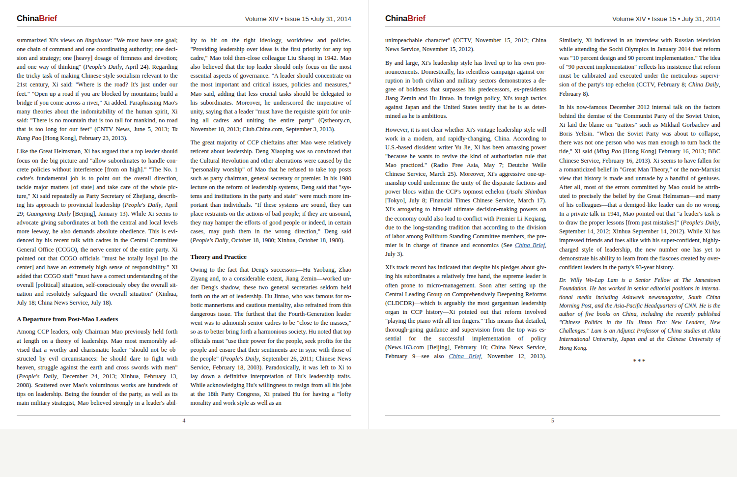China Brief Volume XIV • Issue 15 •July 31, 2014
summarized Xi's views on lingxiuxue: "We must have one goal; one chain of command and one coordinating authority; one decision and strategy; one [heavy] dosage of firmness and devotion; and one way of thinking" (People's Daily, April 24). Regarding the tricky task of making Chinese-style socialism relevant to the 21st century, Xi said: "Where is the road? It's just under our feet." "Open up a road if you are blocked by mountains; build a bridge if you come across a river," Xi added. Paraphrasing Mao's many theories about the indomitability of the human spirit, Xi said: "There is no mountain that is too tall for mankind, no road that is too long for our feet" (CNTV News, June 5, 2013; Ta Kung Pao [Hong Kong], February 23, 2013).
Like the Great Helmsman, Xi has argued that a top leader should focus on the big picture and "allow subordinates to handle concrete policies without interference [from on high]." "The No. 1 cadre's fundamental job is to point out the overall direction, tackle major matters [of state] and take care of the whole picture," Xi said repeatedly as Party Secretary of Zhejiang, describing his approach to provincial leadership (People's Daily, April 29; Guangming Daily [Beijing], January 13). While Xi seems to advocate giving subordinates at both the central and local levels more leeway, he also demands absolute obedience. This is evidenced by his recent talk with cadres in the Central Committee General Office (CCGO), the nerve center of the entire party. Xi pointed out that CCGO officials "must be totally loyal [to the center] and have an extremely high sense of responsibility." Xi added that CCGO staff "must have a correct understanding of the overall [political] situation, self-consciously obey the overall situation and resolutely safeguard the overall situation" (Xinhua, July 18; China News Service, July 18).
A Departure from Post-Mao Leaders
Among CCP leaders, only Chairman Mao previously held forth at length on a theory of leadership. Mao most memorably advised that a worthy and charismatic leader "should not be obstructed by evil circumstances: he should dare to fight with heaven, struggle against the earth and cross swords with men" (People's Daily, December 24, 2013; Xinhua, February 13, 2008). Scattered over Mao's voluminous works are hundreds of tips on leadership. Being the founder of the party, as well as its main military strategist, Mao believed strongly in a leader's ability to hit on the right ideology, worldview and policies. "Providing leadership over ideas is the first priority for any top cadre," Mao told then-close colleague Liu Shaoqi in 1942. Mao also believed that the top leader should only focus on the most essential aspects of governance. "A leader should concentrate on the most important and critical issues, policies and measures," Mao said, adding that less crucial tasks should be delegated to his subordinates. Moreover, he underscored the imperative of unity, saying that a leader "must have the requisite spirit for uniting all cadres and uniting the entire party" (Qstheory.cn, November 18, 2013; Club.China.com, September 3, 2013).
The great majority of CCP chieftains after Mao were relatively reticent about leadership. Deng Xiaoping was so convinced that the Cultural Revolution and other aberrations were caused by the "personality worship" of Mao that he refused to take top posts such as party chairman, general secretary or premier. In his 1980 lecture on the reform of leadership systems, Deng said that "systems and institutions in the party and state" were much more important than individuals. "If these systems are sound, they can place restraints on the actions of bad people; if they are unsound, they may hamper the efforts of good people or indeed, in certain cases, may push them in the wrong direction," Deng said (People's Daily, October 18, 1980; Xinhua, October 18, 1980).
Theory and Practice
Owing to the fact that Deng's successors—Hu Yaobang, Zhao Ziyang and, to a considerable extent, Jiang Zemin—worked under Deng's shadow, these two general secretaries seldom held forth on the art of leadership. Hu Jintao, who was famous for robotic mannerisms and cautious mentality, also refrained from this dangerous issue. The furthest that the Fourth-Generation leader went was to admonish senior cadres to be "close to the masses," so as to better bring forth a harmonious society. Hu noted that top officials must "use their power for the people, seek profits for the people and ensure that their sentiments are in sync with those of the people" (People's Daily, September 26, 2011; Chinese News Service, February 18, 2003). Paradoxically, it was left to Xi to lay down a definitive interpretation of Hu's leadership traits. While acknowledging Hu's willingness to resign from all his jobs at the 18th Party Congress, Xi praised Hu for having a "lofty morality and work style as well as an
4
China Brief Volume XIV • Issue 15 • July 31, 2014
unimpeachable character" (CCTV, November 15, 2012; China News Service, November 15, 2012).
By and large, Xi's leadership style has lived up to his own pronouncements. Domestically, his relentless campaign against corruption in both civilian and military sectors demonstrates a degree of boldness that surpasses his predecessors, ex-presidents Jiang Zemin and Hu Jintao. In foreign policy, Xi's tough tactics against Japan and the United States testify that he is as determined as he is ambitious.
However, it is not clear whether Xi's vintage leadership style will work in a modern, and rapidly-changing, China. According to U.S.-based dissident writer Yu Jie, Xi has been amassing power "because he wants to revive the kind of authoritarian rule that Mao practiced." (Radio Free Asia, May 7; Deutche Welle Chinese Service, March 25). Moreover, Xi's aggressive one-upmanship could undermine the unity of the disparate factions and power blocs within the CCP's topmost echelon (Asahi Shimbun [Tokyo], July 8; Financial Times Chinese Service, March 17). Xi's arrogating to himself ultimate decision-making powers on the economy could also lead to conflict with Premier Li Keqiang, due to the long-standing tradition that according to the division of labor among Politburo Standing Committee members, the premier is in charge of finance and economics (See China Brief, July 3).
Xi's track record has indicated that despite his pledges about giving his subordinates a relatively free hand, the supreme leader is often prone to micro-management. Soon after setting up the Central Leading Group on Comprehensively Deepening Reforms (CLDCDR)—which is arguably the most gargantuan leadership organ in CCP history—Xi pointed out that reform involved "playing the piano with all ten fingers." This means that detailed, thorough-going guidance and supervision from the top was essential for the successful implementation of policy (News.163.com [Beijing], February 10; China News Service, February 9—see also China Brief, November 12, 2013). Similarly, Xi indicated in an interview with Russian television while attending the Sochi Olympics in January 2014 that reform was "10 percent design and 90 percent implementation." The idea of "90 percent implementation" reflects his insistence that reform must be calibrated and executed under the meticulous supervision of the party's top echelon (CCTV, February 8; China Daily, February 8).
In his now-famous December 2012 internal talk on the factors behind the demise of the Communist Party of the Soviet Union, Xi laid the blame on "traitors" such as Mikhail Gorbachev and Boris Yeltsin. "When the Soviet Party was about to collapse, there was not one person who was man enough to turn back the tide," Xi said (Ming Pao [Hong Kong] February 16, 2013; BBC Chinese Service, February 16, 2013). Xi seems to have fallen for a romanticized belief in "Great Man Theory," or the non-Marxist view that history is made and unmade by a handful of geniuses. After all, most of the errors committed by Mao could be attributed to precisely the belief by the Great Helmsman—and many of his colleagues—that a demigod-like leader can do no wrong. In a private talk in 1941, Mao pointed out that "a leader's task is to draw the proper lessons [from past mistakes]" (People's Daily, September 14, 2012; Xinhua September 14, 2012). While Xi has impressed friends and foes alike with his super-confident, highly-charged style of leadership, the new number one has yet to demonstrate his ability to learn from the fiascoes created by overconfident leaders in the party's 93-year history.
Dr. Willy Wo-Lap Lam is a Senior Fellow at The Jamestown Foundation. He has worked in senior editorial positions in international media including Asiaweek newsmagazine, South China Morning Post, and the Asia-Pacific Headquarters of CNN. He is the author of five books on China, including the recently published "Chinese Politics in the Hu Jintao Era: New Leaders, New Challenges." Lam is an Adjunct Professor of China studies at Akita International University, Japan and at the Chinese University of Hong Kong.
***
5